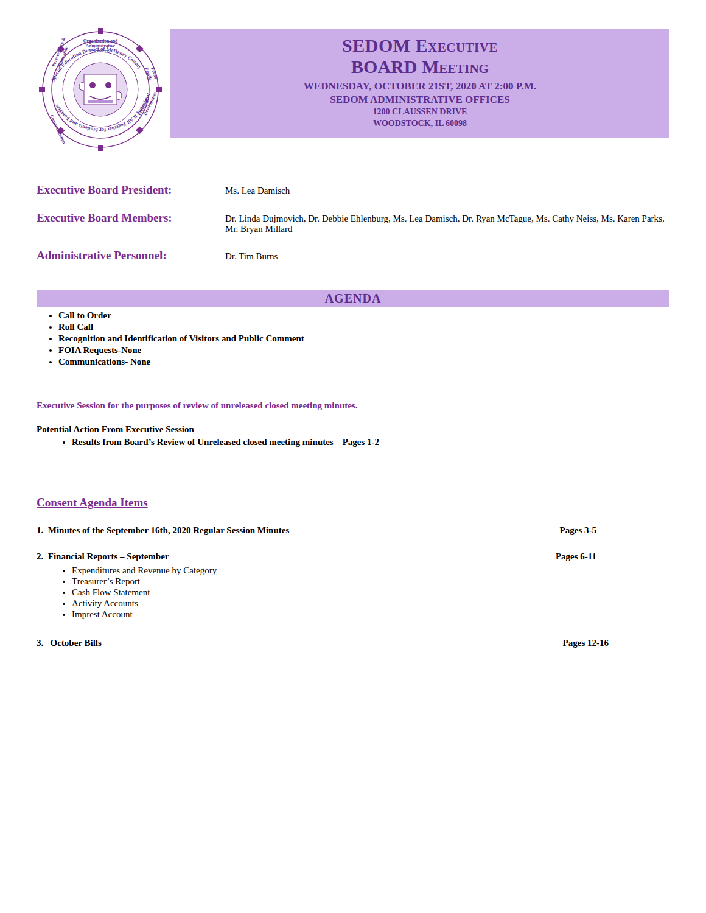Special Education District of McHenry County Putting It All Together for Students and Families Organization and Administrative Services Perseverance & Innovation Family Focus Professional Development Communication
SEDOM Executive
BOARD Meeting
WEDNESDAY, OCTOBER 21ST, 2020 AT 2:00 P.M.
SEDOM ADMINISTRATIVE OFFICES
1200 CLAUSSEN DRIVE
WOODSTOCK, IL 60098
| Executive Board President: | Ms. Lea Damisch |
| Executive Board Members: | Dr. Linda Dujmovich, Dr. Debbie Ehlenburg, Ms. Lea Damisch, Dr. Ryan McTague, Ms. Cathy Neiss, Ms. Karen Parks, Mr. Bryan Millard |
| Administrative Personnel: | Dr. Tim Burns |
AGENDA
Call to Order
Roll Call
Recognition and Identification of Visitors and Public Comment
FOIA Requests-None
Communications- None
Executive Session for the purposes of review of unreleased closed meeting minutes.
Potential Action From Executive Session
Results from Board’s Review of Unreleased closed meeting minutes Pages 1-2
Consent Agenda Items
1. Minutes of the September 16th, 2020 Regular Session Minutes Pages 3-5
2. Financial Reports – September Pages 6-11
Expenditures and Revenue by Category
Treasurer’s Report
Cash Flow Statement
Activity Accounts
Imprest Account
3. October Bills Pages 12-16